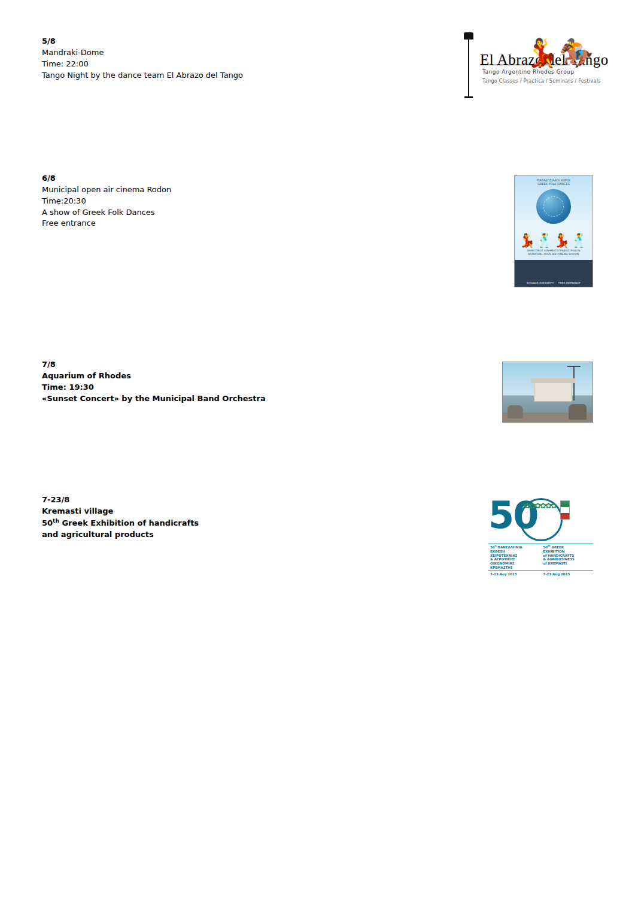5/8
Mandraki-Dome
Time: 22:00
Tango Night by the dance team El Abrazo del Tango
El Abrazo del Tango
Tango Argentino Rhodes Group
Tango Classes / Practica / Seminars / Festivals
💃🏇
6/8
Municipal open air cinema Rodon
Time:20:30
A show of Greek Folk Dances
Free entrance
ΠΑΡΑΔΟΣΙΑΚΟΙ ΧΟΡΟΙ
GREEK FOLK DANCES
💃🕺💃🕺
ΔΗΜΟΤΙΚΟΣ ΚΙΝΗΜΑΤΟΓΡΑΦΟΣ ΡΟΔΟΝ
MUNICIPAL OPEN AIR CINEMA RODON
●●●●●●●●●●
ΕΙΣΟΔΟΣ ΕΛΕΥΘΕΡΗ · FREE ENTRANCE
7/8
Aquarium of Rhodes
Time: 19:30
«Sunset Concert» by the Municipal Band Orchestra
7-23/8
Kremasti village
50th Greek Exhibition of handicrafts
and agricultural products
50
✿✿✿✿✿✿
| 50 η ΠΑΝΕΛΛΗΝΙΑ ΕΚΘΕΣΗ ΧΕΙΡΟΤΕΧΝΙΑΣ & ΑΓΡΟΤΙΚΗΣ ΟΙΚΟΝΟΜΙΑΣ ΚΡΕΜΑΣΤΗΣ | 50 th GREEK EXHIBITION of HANDICRAFTS & AGRIBUSINESS of KREMASTI |
| 7-23 Αυγ 2015 | 7-23 Aug 2015 |